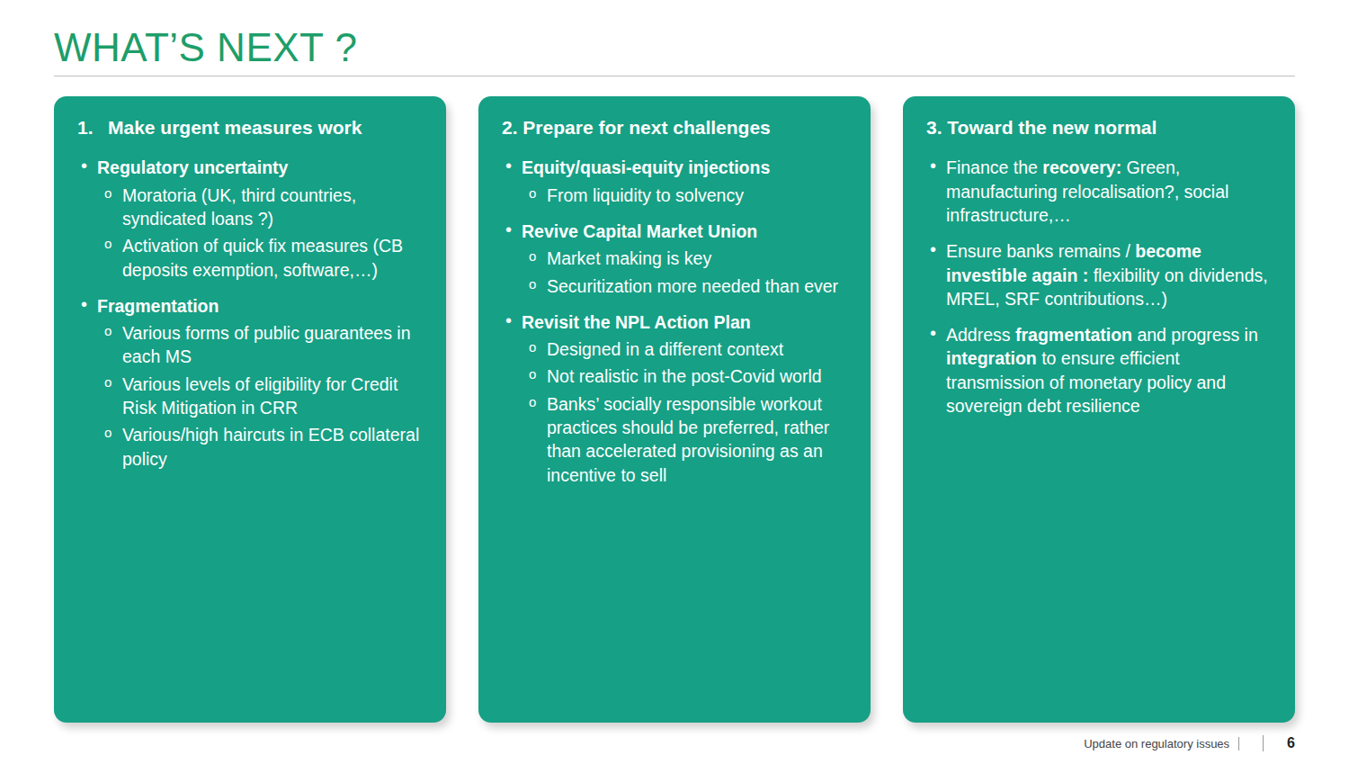WHAT’S NEXT ?
1. Make urgent measures work
Regulatory uncertainty
Moratoria (UK, third countries, syndicated loans ?)
Activation of quick fix measures (CB deposits exemption, software,…)
Fragmentation
Various forms of public guarantees in each MS
Various levels of eligibility for Credit Risk Mitigation in CRR
Various/high haircuts in ECB collateral policy
2. Prepare for next challenges
Equity/quasi-equity injections
From liquidity to solvency
Revive Capital Market Union
Market making is key
Securitization more needed than ever
Revisit the NPL Action Plan
Designed in a different context
Not realistic in the post-Covid world
Banks’ socially responsible workout practices should be preferred, rather than accelerated provisioning as an incentive to sell
3. Toward the new normal
Finance the recovery: Green, manufacturing relocalisation?, social infrastructure,…
Ensure banks remains / become investible again : flexibility on dividends, MREL, SRF contributions…)
Address fragmentation and progress in integration to ensure efficient transmission of monetary policy and sovereign debt resilience
Update on regulatory issues 6